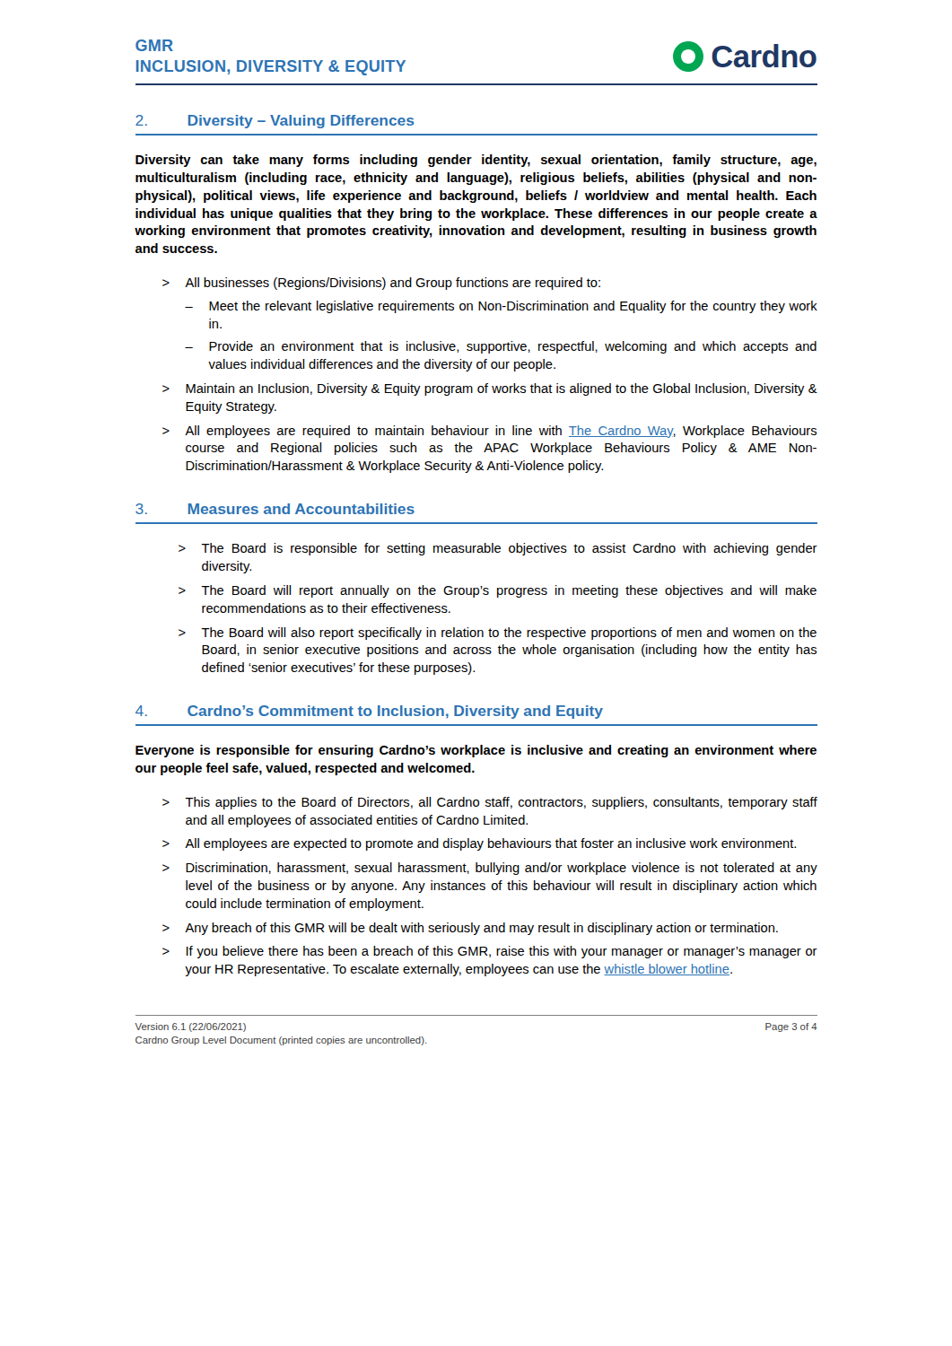GMR
INCLUSION, DIVERSITY & EQUITY
Cardno
2. Diversity – Valuing Differences
Diversity can take many forms including gender identity, sexual orientation, family structure, age, multiculturalism (including race, ethnicity and language), religious beliefs, abilities (physical and non-physical), political views, life experience and background, beliefs / worldview and mental health. Each individual has unique qualities that they bring to the workplace. These differences in our people create a working environment that promotes creativity, innovation and development, resulting in business growth and success.
All businesses (Regions/Divisions) and Group functions are required to:
Meet the relevant legislative requirements on Non-Discrimination and Equality for the country they work in.
Provide an environment that is inclusive, supportive, respectful, welcoming and which accepts and values individual differences and the diversity of our people.
Maintain an Inclusion, Diversity & Equity program of works that is aligned to the Global Inclusion, Diversity & Equity Strategy.
All employees are required to maintain behaviour in line with The Cardno Way, Workplace Behaviours course and Regional policies such as the APAC Workplace Behaviours Policy & AME Non-Discrimination/Harassment & Workplace Security & Anti-Violence policy.
3. Measures and Accountabilities
The Board is responsible for setting measurable objectives to assist Cardno with achieving gender diversity.
The Board will report annually on the Group’s progress in meeting these objectives and will make recommendations as to their effectiveness.
The Board will also report specifically in relation to the respective proportions of men and women on the Board, in senior executive positions and across the whole organisation (including how the entity has defined ‘senior executives’ for these purposes).
4. Cardno’s Commitment to Inclusion, Diversity and Equity
Everyone is responsible for ensuring Cardno’s workplace is inclusive and creating an environment where our people feel safe, valued, respected and welcomed.
This applies to the Board of Directors, all Cardno staff, contractors, suppliers, consultants, temporary staff and all employees of associated entities of Cardno Limited.
All employees are expected to promote and display behaviours that foster an inclusive work environment.
Discrimination, harassment, sexual harassment, bullying and/or workplace violence is not tolerated at any level of the business or by anyone. Any instances of this behaviour will result in disciplinary action which could include termination of employment.
Any breach of this GMR will be dealt with seriously and may result in disciplinary action or termination.
If you believe there has been a breach of this GMR, raise this with your manager or manager’s manager or your HR Representative. To escalate externally, employees can use the whistle blower hotline.
Version 6.1 (22/06/2021)
Cardno Group Level Document (printed copies are uncontrolled).
Page 3 of 4